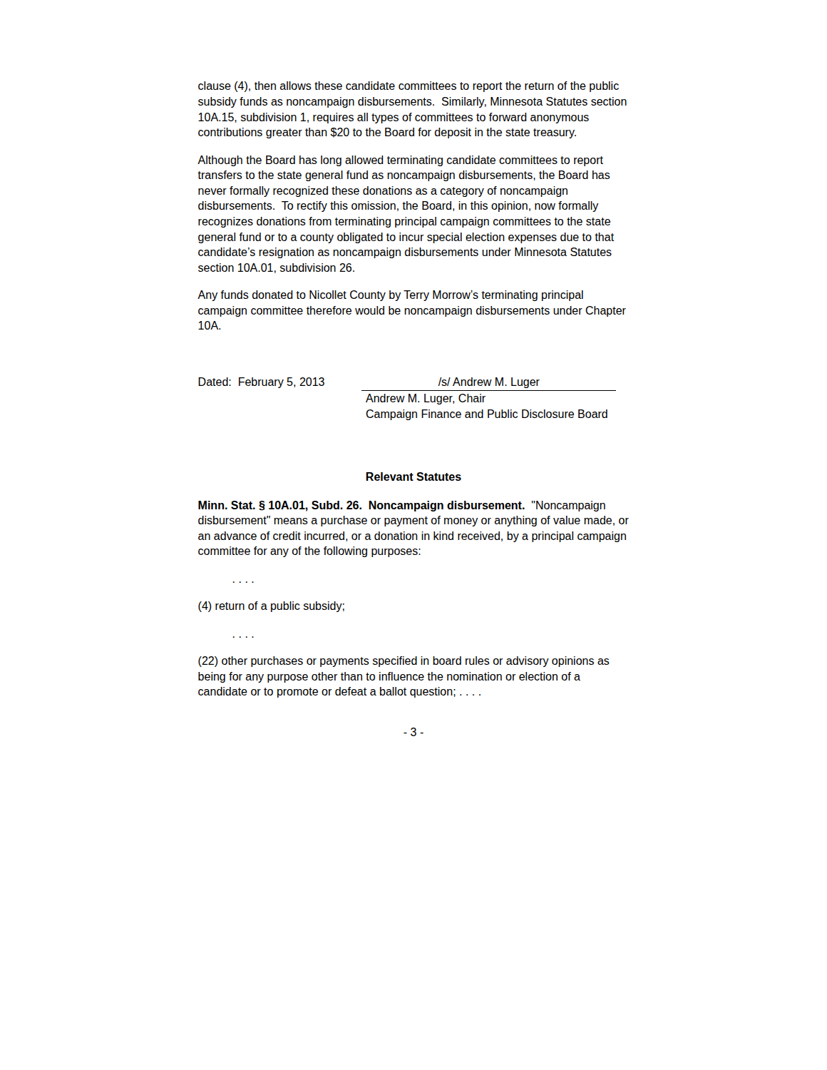clause (4), then allows these candidate committees to report the return of the public subsidy funds as noncampaign disbursements. Similarly, Minnesota Statutes section 10A.15, subdivision 1, requires all types of committees to forward anonymous contributions greater than $20 to the Board for deposit in the state treasury.
Although the Board has long allowed terminating candidate committees to report transfers to the state general fund as noncampaign disbursements, the Board has never formally recognized these donations as a category of noncampaign disbursements. To rectify this omission, the Board, in this opinion, now formally recognizes donations from terminating principal campaign committees to the state general fund or to a county obligated to incur special election expenses due to that candidate’s resignation as noncampaign disbursements under Minnesota Statutes section 10A.01, subdivision 26.
Any funds donated to Nicollet County by Terry Morrow’s terminating principal campaign committee therefore would be noncampaign disbursements under Chapter 10A.
Dated: February 5, 2013
/s/ Andrew M. Luger
Andrew M. Luger, Chair
Campaign Finance and Public Disclosure Board
Relevant Statutes
Minn. Stat. § 10A.01, Subd. 26. Noncampaign disbursement. "Noncampaign disbursement" means a purchase or payment of money or anything of value made, or an advance of credit incurred, or a donation in kind received, by a principal campaign committee for any of the following purposes:
. . . .
(4) return of a public subsidy;
. . . .
(22) other purchases or payments specified in board rules or advisory opinions as being for any purpose other than to influence the nomination or election of a candidate or to promote or defeat a ballot question; . . . .
- 3 -